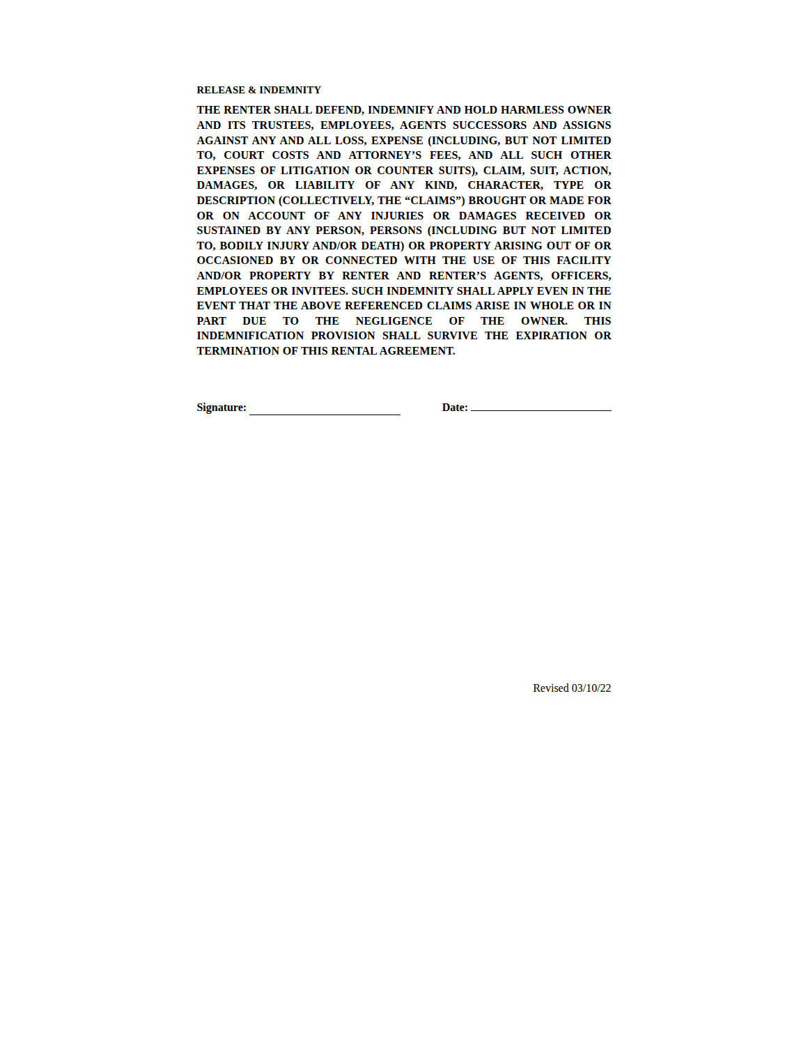RELEASE & INDEMNITY
THE RENTER SHALL DEFEND, INDEMNIFY AND HOLD HARMLESS OWNER AND ITS TRUSTEES, EMPLOYEES, AGENTS SUCCESSORS AND ASSIGNS AGAINST ANY AND ALL LOSS, EXPENSE (INCLUDING, BUT NOT LIMITED TO, COURT COSTS AND ATTORNEY’S FEES, AND ALL SUCH OTHER EXPENSES OF LITIGATION OR COUNTER SUITS), CLAIM, SUIT, ACTION, DAMAGES, OR LIABILITY OF ANY KIND, CHARACTER, TYPE OR DESCRIPTION (COLLECTIVELY, THE “CLAIMS”) BROUGHT OR MADE FOR OR ON ACCOUNT OF ANY INJURIES OR DAMAGES RECEIVED OR SUSTAINED BY ANY PERSON, PERSONS (INCLUDING BUT NOT LIMITED TO, BODILY INJURY AND/OR DEATH) OR PROPERTY ARISING OUT OF OR OCCASIONED BY OR CONNECTED WITH THE USE OF THIS FACILITY AND/OR PROPERTY BY RENTER AND RENTER’S AGENTS, OFFICERS, EMPLOYEES OR INVITEES. SUCH INDEMNITY SHALL APPLY EVEN IN THE EVENT THAT THE ABOVE REFERENCED CLAIMS ARISE IN WHOLE OR IN PART DUE TO THE NEGLIGENCE OF THE OWNER. THIS INDEMNIFICATION PROVISION SHALL SURVIVE THE EXPIRATION OR TERMINATION OF THIS RENTAL AGREEMENT.
Signature: Date:
Revised 03/10/22